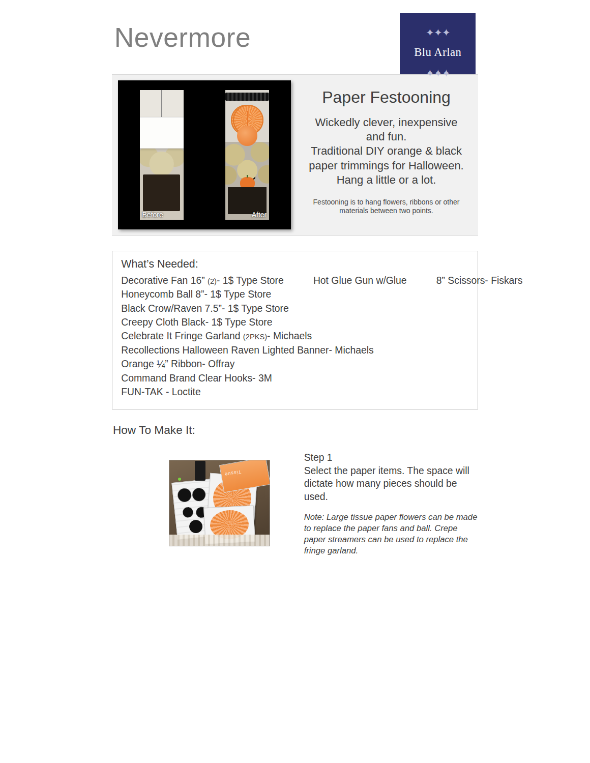Nevermore
✦✦✦ Blu Arlan ✦✦✦
Before
After
Paper Festooning
Wickedly clever, inexpensive and fun.
Traditional DIY orange & black paper trimmings for Halloween.
Hang a little or a lot.
Festooning is to hang flowers, ribbons or other materials between two points.
What’s Needed:
Decorative Fan 16” (2)- 1$ Type Store Hot Glue Gun w/Glue 8” Scissors- Fiskars
Honeycomb Ball 8”- 1$ Type Store
Black Crow/Raven 7.5”- 1$ Type Store
Creepy Cloth Black- 1$ Type Store
Celebrate It Fringe Garland (2PKS)- Michaels
Recollections Halloween Raven Lighted Banner- Michaels
Orange ¼” Ribbon- Offray
Command Brand Clear Hooks- 3M
FUN-TAK - Loctite
How To Make It:
Step 1
Select the paper items. The space will dictate how many pieces should be used.
Note: Large tissue paper flowers can be made to replace the paper fans and ball. Crepe paper streamers can be used to replace the fringe garland.